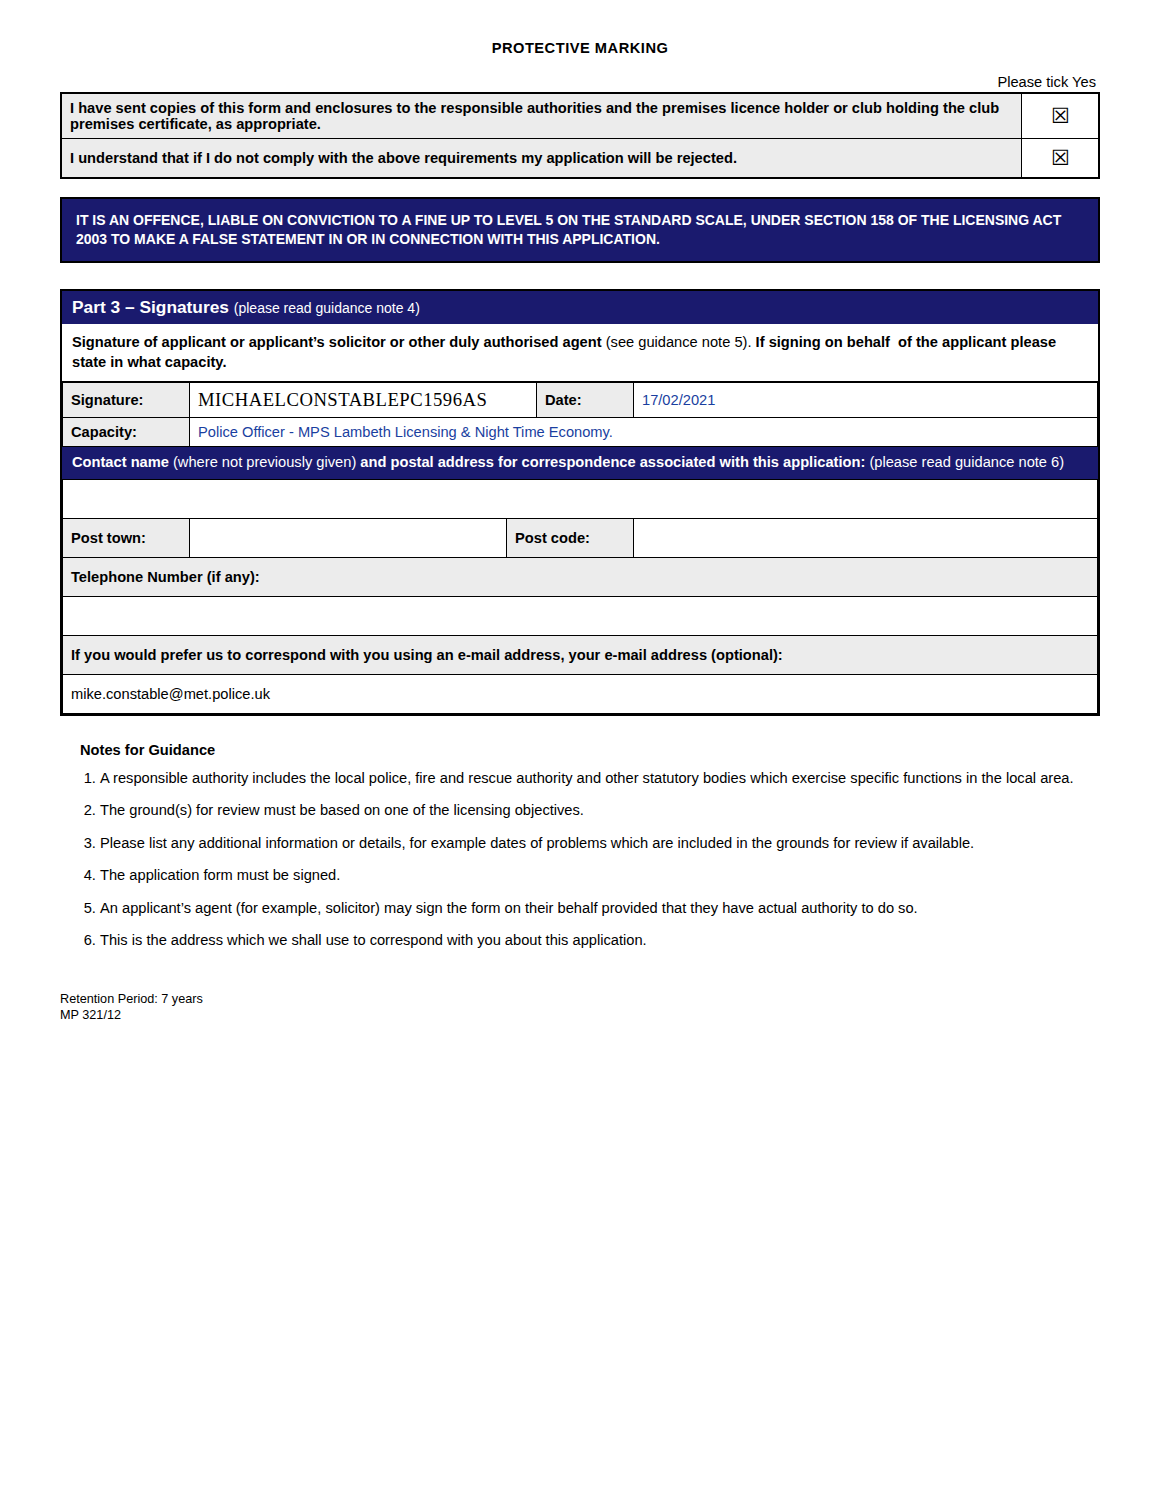PROTECTIVE MARKING
Please tick Yes
| I have sent copies of this form and enclosures to the responsible authorities and the premises licence holder or club holding the club premises certificate, as appropriate. | ☒ |
| I understand that if I do not comply with the above requirements my application will be rejected. | ☒ |
IT IS AN OFFENCE, LIABLE ON CONVICTION TO A FINE UP TO LEVEL 5 ON THE STANDARD SCALE, UNDER SECTION 158 OF THE LICENSING ACT 2003 TO MAKE A FALSE STATEMENT IN OR IN CONNECTION WITH THIS APPLICATION.
Part 3 – Signatures (please read guidance note 4)
Signature of applicant or applicant’s solicitor or other duly authorised agent (see guidance note 5). If signing on behalf of the applicant please state in what capacity.
| Signature: | MICHAELCONSTABLEPC1596AS | Date: | 17/02/2021 |
| Capacity: | Police Officer - MPS Lambeth Licensing & Night Time Economy. |
Contact name (where not previously given) and postal address for correspondence associated with this application: (please read guidance note 6)
| Post town: | | Post code: | |
| Telephone Number (if any): |
| If you would prefer us to correspond with you using an e-mail address, your e-mail address (optional): |
| mike.constable@met.police.uk |
Notes for Guidance
A responsible authority includes the local police, fire and rescue authority and other statutory bodies which exercise specific functions in the local area.
The ground(s) for review must be based on one of the licensing objectives.
Please list any additional information or details, for example dates of problems which are included in the grounds for review if available.
The application form must be signed.
An applicant’s agent (for example, solicitor) may sign the form on their behalf provided that they have actual authority to do so.
This is the address which we shall use to correspond with you about this application.
Retention Period: 7 years
MP 321/12